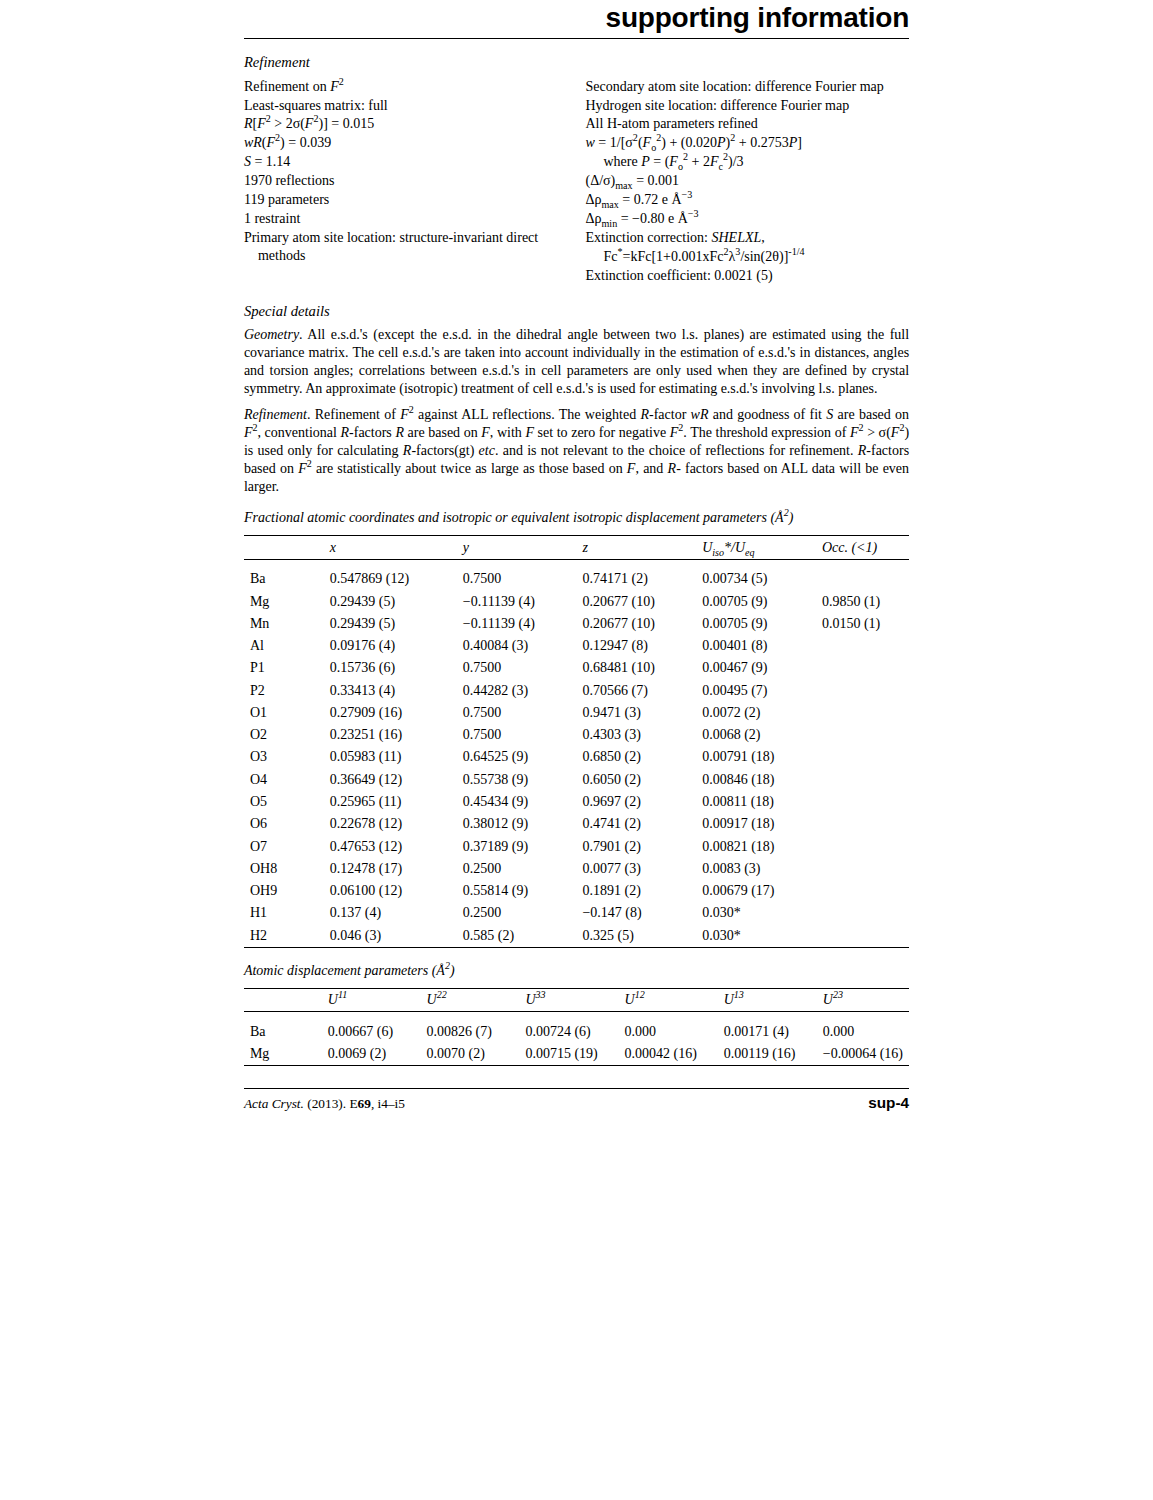supporting information
Refinement
Refinement on F2
Least-squares matrix: full
R[F2 > 2σ(F2)] = 0.015
wR(F2) = 0.039
S = 1.14
1970 reflections
119 parameters
1 restraint
Primary atom site location: structure-invariant direct methods
Secondary atom site location: difference Fourier map
Hydrogen site location: difference Fourier map
All H-atom parameters refined
w = 1/[σ2(Fo2) + (0.020P)2 + 0.2753P]
where P = (Fo2 + 2Fc2)/3
(Δ/σ)max = 0.001
Δρmax = 0.72 e Å−3
Δρmin = −0.80 e Å−3
Extinction correction: SHELXL,
Fc*=kFc[1+0.001xFc2λ3/sin(2θ)]-1/4
Extinction coefficient: 0.0021 (5)
Special details
Geometry. All e.s.d.'s (except the e.s.d. in the dihedral angle between two l.s. planes) are estimated using the full covariance matrix. The cell e.s.d.'s are taken into account individually in the estimation of e.s.d.'s in distances, angles and torsion angles; correlations between e.s.d.'s in cell parameters are only used when they are defined by crystal symmetry. An approximate (isotropic) treatment of cell e.s.d.'s is used for estimating e.s.d.'s involving l.s. planes.
Refinement. Refinement of F2 against ALL reflections. The weighted R-factor wR and goodness of fit S are based on F2, conventional R-factors R are based on F, with F set to zero for negative F2. The threshold expression of F2 > σ(F2) is used only for calculating R-factors(gt) etc. and is not relevant to the choice of reflections for refinement. R-factors based on F2 are statistically about twice as large as those based on F, and R- factors based on ALL data will be even larger.
Fractional atomic coordinates and isotropic or equivalent isotropic displacement parameters (Å2)
| | x | y | z | U iso */ U eq | Occ. (<1) |
| --- | --- | --- | --- | --- | --- |
| Ba | 0.547869 (12) | 0.7500 | 0.74171 (2) | 0.00734 (5) | |
| Mg | 0.29439 (5) | −0.11139 (4) | 0.20677 (10) | 0.00705 (9) | 0.9850 (1) |
| Mn | 0.29439 (5) | −0.11139 (4) | 0.20677 (10) | 0.00705 (9) | 0.0150 (1) |
| Al | 0.09176 (4) | 0.40084 (3) | 0.12947 (8) | 0.00401 (8) | |
| P1 | 0.15736 (6) | 0.7500 | 0.68481 (10) | 0.00467 (9) | |
| P2 | 0.33413 (4) | 0.44282 (3) | 0.70566 (7) | 0.00495 (7) | |
| O1 | 0.27909 (16) | 0.7500 | 0.9471 (3) | 0.0072 (2) | |
| O2 | 0.23251 (16) | 0.7500 | 0.4303 (3) | 0.0068 (2) | |
| O3 | 0.05983 (11) | 0.64525 (9) | 0.6850 (2) | 0.00791 (18) | |
| O4 | 0.36649 (12) | 0.55738 (9) | 0.6050 (2) | 0.00846 (18) | |
| O5 | 0.25965 (11) | 0.45434 (9) | 0.9697 (2) | 0.00811 (18) | |
| O6 | 0.22678 (12) | 0.38012 (9) | 0.4741 (2) | 0.00917 (18) | |
| O7 | 0.47653 (12) | 0.37189 (9) | 0.7901 (2) | 0.00821 (18) | |
| OH8 | 0.12478 (17) | 0.2500 | 0.0077 (3) | 0.0083 (3) | |
| OH9 | 0.06100 (12) | 0.55814 (9) | 0.1891 (2) | 0.00679 (17) | |
| H1 | 0.137 (4) | 0.2500 | −0.147 (8) | 0.030* | |
| H2 | 0.046 (3) | 0.585 (2) | 0.325 (5) | 0.030* | |
Atomic displacement parameters (Å2)
| | U 11 | U 22 | U 33 | U 12 | U 13 | U 23 |
| --- | --- | --- | --- | --- | --- | --- |
| Ba | 0.00667 (6) | 0.00826 (7) | 0.00724 (6) | 0.000 | 0.00171 (4) | 0.000 |
| Mg | 0.0069 (2) | 0.0070 (2) | 0.00715 (19) | 0.00042 (16) | 0.00119 (16) | −0.00064 (16) |
Acta Cryst. (2013). E69, i4–i5
sup-4